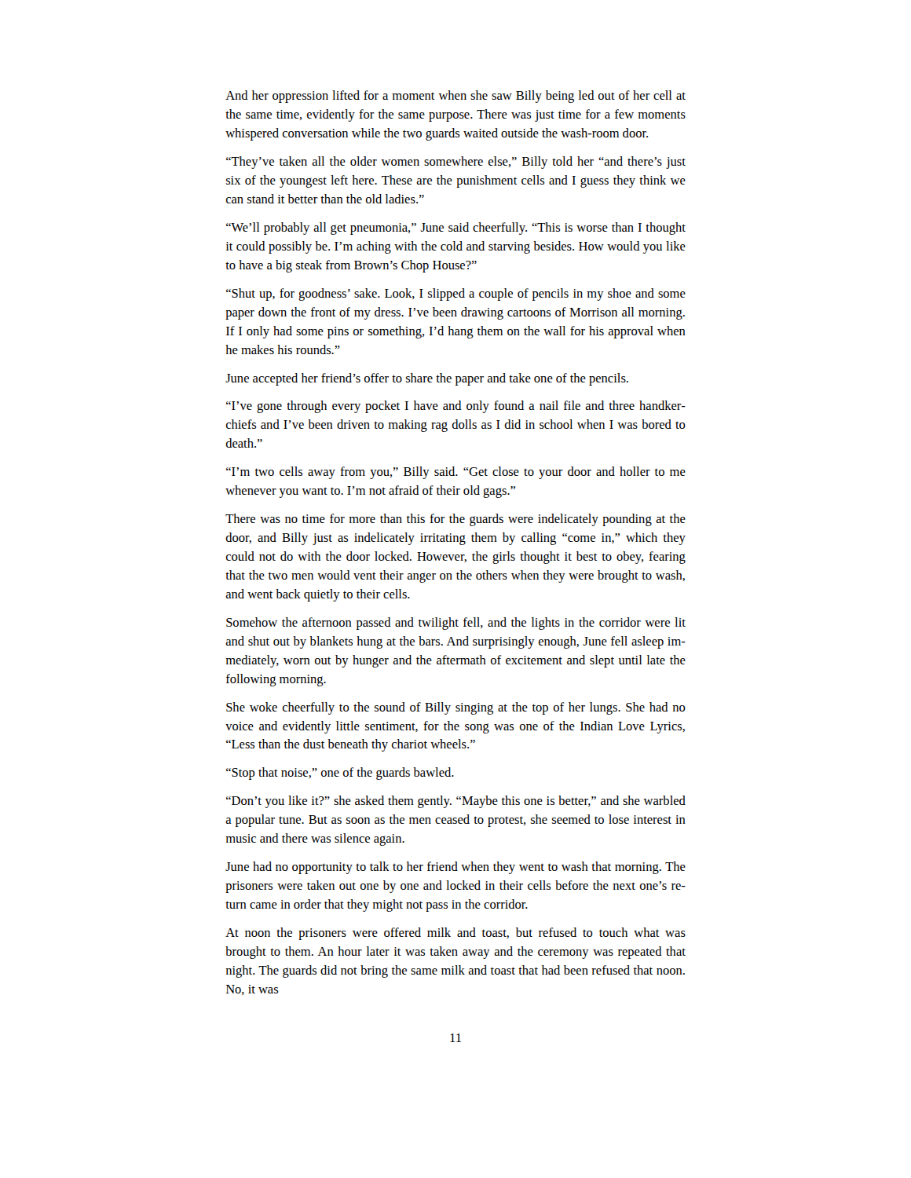And her oppression lifted for a moment when she saw Billy being led out of her cell at the same time, evidently for the same purpose. There was just time for a few moments whispered conversation while the two guards waited outside the wash-room door.
“They’ve taken all the older women somewhere else,” Billy told her “and there’s just six of the youngest left here. These are the punishment cells and I guess they think we can stand it better than the old ladies.”
“We’ll probably all get pneumonia,” June said cheerfully. “This is worse than I thought it could possibly be. I’m aching with the cold and starving besides. How would you like to have a big steak from Brown’s Chop House?”
“Shut up, for goodness’ sake. Look, I slipped a couple of pencils in my shoe and some paper down the front of my dress. I’ve been drawing cartoons of Morrison all morning. If I only had some pins or something, I’d hang them on the wall for his approval when he makes his rounds.”
June accepted her friend’s offer to share the paper and take one of the pencils.
“I’ve gone through every pocket I have and only found a nail file and three handkerchiefs and I’ve been driven to making rag dolls as I did in school when I was bored to death.”
“I’m two cells away from you,” Billy said. “Get close to your door and holler to me whenever you want to. I’m not afraid of their old gags.”
There was no time for more than this for the guards were indelicately pounding at the door, and Billy just as indelicately irritating them by calling “come in,” which they could not do with the door locked. However, the girls thought it best to obey, fearing that the two men would vent their anger on the others when they were brought to wash, and went back quietly to their cells.
Somehow the afternoon passed and twilight fell, and the lights in the corridor were lit and shut out by blankets hung at the bars. And surprisingly enough, June fell asleep immediately, worn out by hunger and the aftermath of excitement and slept until late the following morning.
She woke cheerfully to the sound of Billy singing at the top of her lungs. She had no voice and evidently little sentiment, for the song was one of the Indian Love Lyrics, “Less than the dust beneath thy chariot wheels.”
“Stop that noise,” one of the guards bawled.
“Don’t you like it?” she asked them gently. “Maybe this one is better,” and she warbled a popular tune. But as soon as the men ceased to protest, she seemed to lose interest in music and there was silence again.
June had no opportunity to talk to her friend when they went to wash that morning. The prisoners were taken out one by one and locked in their cells before the next one’s return came in order that they might not pass in the corridor.
At noon the prisoners were offered milk and toast, but refused to touch what was brought to them. An hour later it was taken away and the ceremony was repeated that night. The guards did not bring the same milk and toast that had been refused that noon. No, it was
11